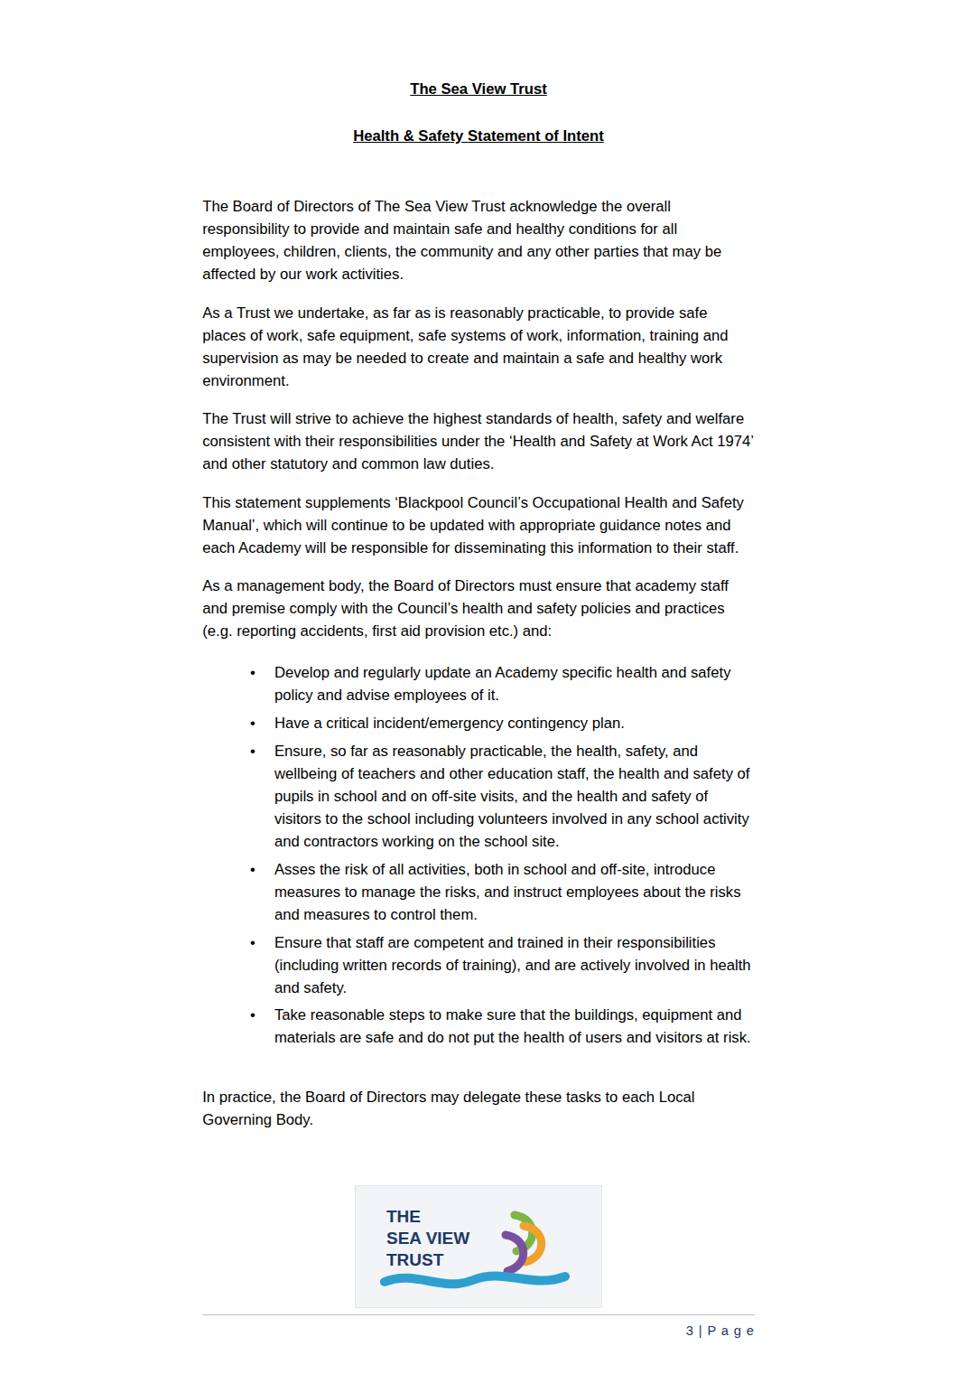The Sea View Trust
Health & Safety Statement of Intent
The Board of Directors of The Sea View Trust acknowledge the overall responsibility to provide and maintain safe and healthy conditions for all employees, children, clients, the community and any other parties that may be affected by our work activities.
As a Trust we undertake, as far as is reasonably practicable, to provide safe places of work, safe equipment, safe systems of work, information, training and supervision as may be needed to create and maintain a safe and healthy work environment.
The Trust will strive to achieve the highest standards of health, safety and welfare consistent with their responsibilities under the ‘Health and Safety at Work Act 1974’ and other statutory and common law duties.
This statement supplements ‘Blackpool Council’s Occupational Health and Safety Manual’, which will continue to be updated with appropriate guidance notes and each Academy will be responsible for disseminating this information to their staff.
As a management body, the Board of Directors must ensure that academy staff and premise comply with the Council’s health and safety policies and practices (e.g. reporting accidents, first aid provision etc.) and:
Develop and regularly update an Academy specific health and safety policy and advise employees of it.
Have a critical incident/emergency contingency plan.
Ensure, so far as reasonably practicable, the health, safety, and wellbeing of teachers and other education staff, the health and safety of pupils in school and on off-site visits, and the health and safety of visitors to the school including volunteers involved in any school activity and contractors working on the school site.
Asses the risk of all activities, both in school and off-site, introduce measures to manage the risks, and instruct employees about the risks and measures to control them.
Ensure that staff are competent and trained in their responsibilities (including written records of training), and are actively involved in health and safety.
Take reasonable steps to make sure that the buildings, equipment and materials are safe and do not put the health of users and visitors at risk.
In practice, the Board of Directors may delegate these tasks to each Local Governing Body.
THE SEA VIEW TRUST
3 | P a g e